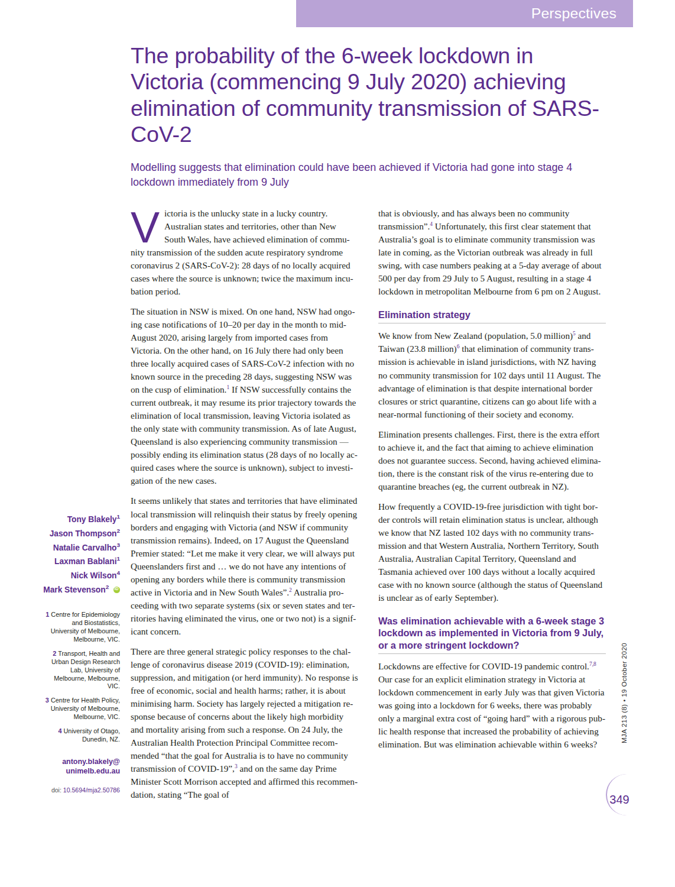Perspectives
The probability of the 6-week lockdown in Victoria (commencing 9 July 2020) achieving elimination of community transmission of SARS-CoV-2
Modelling suggests that elimination could have been achieved if Victoria had gone into stage 4 lockdown immediately from 9 July
Tony Blakely1
Jason Thompson2
Natalie Carvalho3
Laxman Bablani1
Nick Wilson4
Mark Stevenson2
1 Centre for Epidemiology and Biostatistics, University of Melbourne, Melbourne, VIC.
2 Transport, Health and Urban Design Research Lab, University of Melbourne, Melbourne, VIC.
3 Centre for Health Policy, University of Melbourne, Melbourne, VIC.
4 University of Otago, Dunedin, NZ.
antony.blakely@
unimelb.edu.au
doi: 10.5694/mja2.50786
Victoria is the unlucky state in a lucky country. Australian states and territories, other than New South Wales, have achieved elimination of community transmission of the sudden acute respiratory syndrome coronavirus 2 (SARS-CoV-2): 28 days of no locally acquired cases where the source is unknown; twice the maximum incubation period.
The situation in NSW is mixed. On one hand, NSW had ongoing case notifications of 10–20 per day in the month to mid-August 2020, arising largely from imported cases from Victoria. On the other hand, on 16 July there had only been three locally acquired cases of SARS-CoV-2 infection with no known source in the preceding 28 days, suggesting NSW was on the cusp of elimination.1 If NSW successfully contains the current outbreak, it may resume its prior trajectory towards the elimination of local transmission, leaving Victoria isolated as the only state with community transmission. As of late August, Queensland is also experiencing community transmission — possibly ending its elimination status (28 days of no locally acquired cases where the source is unknown), subject to investigation of the new cases.
It seems unlikely that states and territories that have eliminated local transmission will relinquish their status by freely opening borders and engaging with Victoria (and NSW if community transmission remains). Indeed, on 17 August the Queensland Premier stated: “Let me make it very clear, we will always put Queenslanders first and … we do not have any intentions of opening any borders while there is community transmission active in Victoria and in New South Wales”.2 Australia proceeding with two separate systems (six or seven states and territories having eliminated the virus, one or two not) is a significant concern.
There are three general strategic policy responses to the challenge of coronavirus disease 2019 (COVID-19): elimination, suppression, and mitigation (or herd immunity). No response is free of economic, social and health harms; rather, it is about minimising harm. Society has largely rejected a mitigation response because of concerns about the likely high morbidity and mortality arising from such a response. On 24 July, the Australian Health Protection Principal Committee recommended “that the goal for Australia is to have no community transmission of COVID-19”,3 and on the same day Prime Minister Scott Morrison accepted and affirmed this recommendation, stating “The goal of
that is obviously, and has always been no community transmission”.4 Unfortunately, this first clear statement that Australia’s goal is to eliminate community transmission was late in coming, as the Victorian outbreak was already in full swing, with case numbers peaking at a 5-day average of about 500 per day from 29 July to 5 August, resulting in a stage 4 lockdown in metropolitan Melbourne from 6 pm on 2 August.
Elimination strategy
We know from New Zealand (population, 5.0 million)5 and Taiwan (23.8 million)6 that elimination of community transmission is achievable in island jurisdictions, with NZ having no community transmission for 102 days until 11 August. The advantage of elimination is that despite international border closures or strict quarantine, citizens can go about life with a near-normal functioning of their society and economy.
Elimination presents challenges. First, there is the extra effort to achieve it, and the fact that aiming to achieve elimination does not guarantee success. Second, having achieved elimination, there is the constant risk of the virus re-entering due to quarantine breaches (eg, the current outbreak in NZ).
How frequently a COVID-19-free jurisdiction with tight border controls will retain elimination status is unclear, although we know that NZ lasted 102 days with no community transmission and that Western Australia, Northern Territory, South Australia, Australian Capital Territory, Queensland and Tasmania achieved over 100 days without a locally acquired case with no known source (although the status of Queensland is unclear as of early September).
Was elimination achievable with a 6-week stage 3 lockdown as implemented in Victoria from 9 July, or a more stringent lockdown?
Lockdowns are effective for COVID-19 pandemic control.7,8 Our case for an explicit elimination strategy in Victoria at lockdown commencement in early July was that given Victoria was going into a lockdown for 6 weeks, there was probably only a marginal extra cost of “going hard” with a rigorous public health response that increased the probability of achieving elimination. But was elimination achievable within 6 weeks?
MJA 213 (8) • 19 October 2020
349